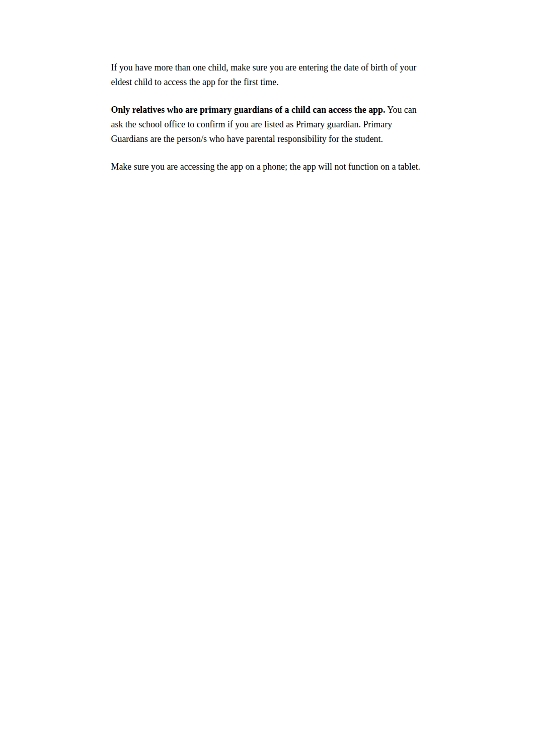If you have more than one child, make sure you are entering the date of birth of your eldest child to access the app for the first time.
Only relatives who are primary guardians of a child can access the app. You can ask the school office to confirm if you are listed as Primary guardian. Primary Guardians are the person/s who have parental responsibility for the student.
Make sure you are accessing the app on a phone; the app will not function on a tablet.